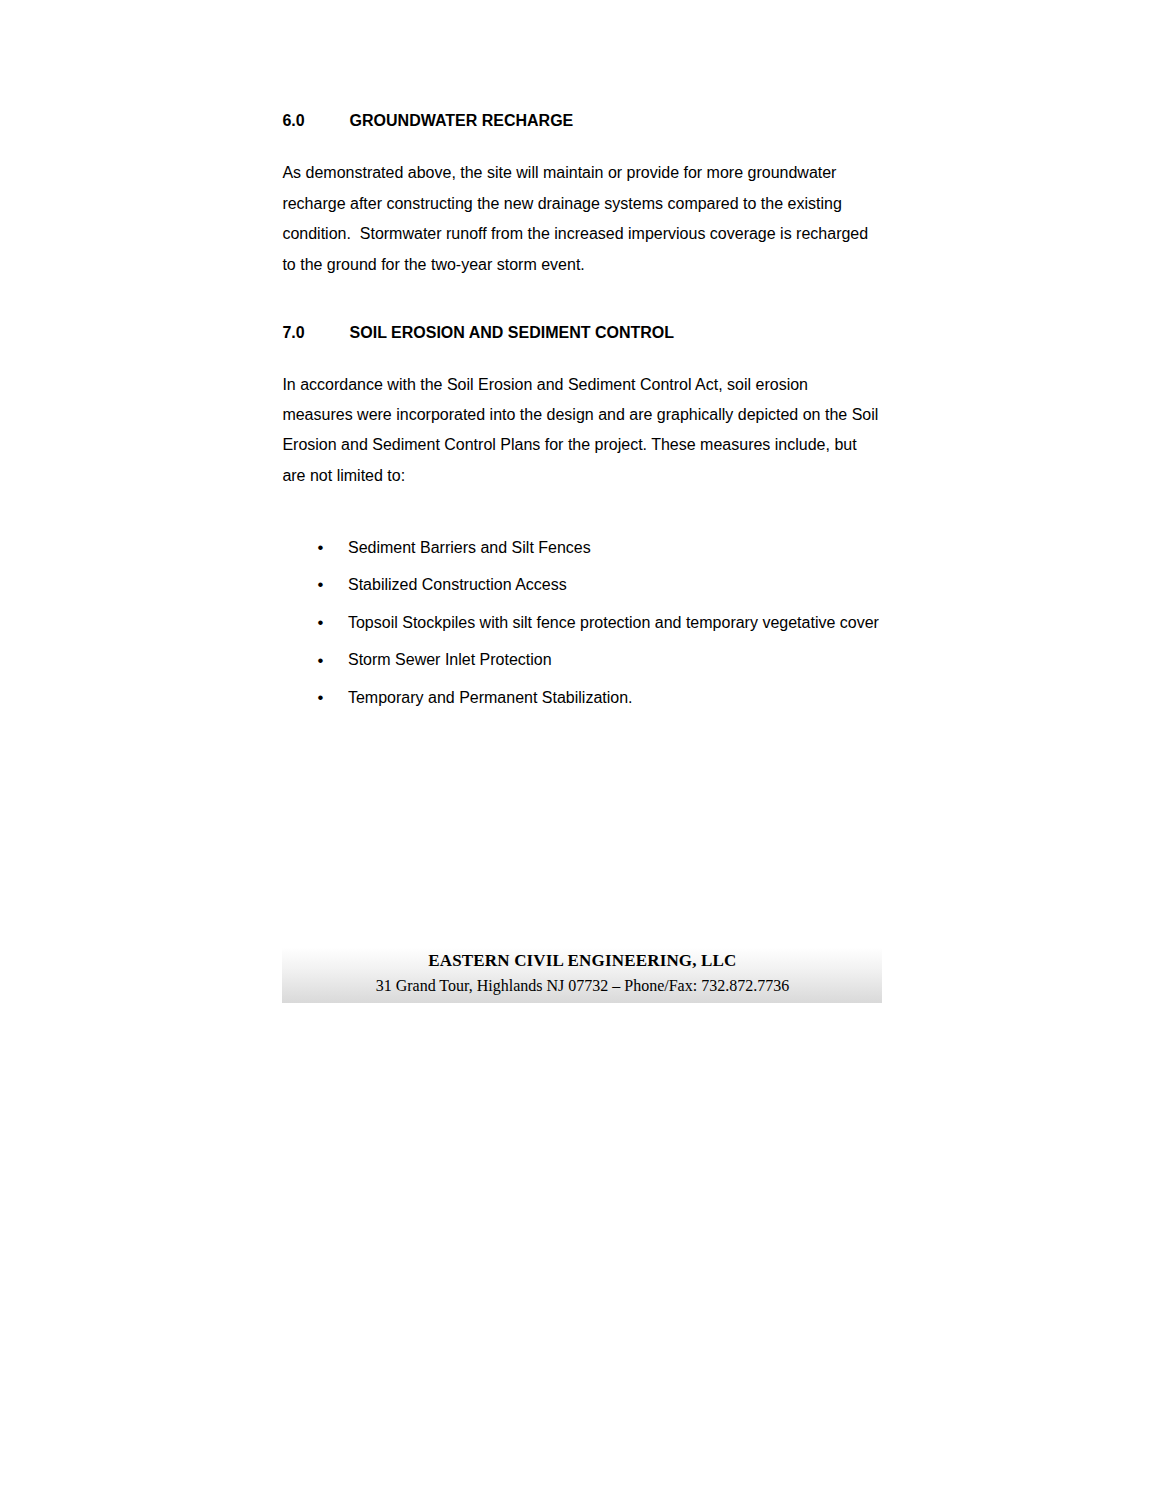6.0 GROUNDWATER RECHARGE
As demonstrated above, the site will maintain or provide for more groundwater recharge after constructing the new drainage systems compared to the existing condition. Stormwater runoff from the increased impervious coverage is recharged to the ground for the two-year storm event.
7.0 SOIL EROSION AND SEDIMENT CONTROL
In accordance with the Soil Erosion and Sediment Control Act, soil erosion measures were incorporated into the design and are graphically depicted on the Soil Erosion and Sediment Control Plans for the project. These measures include, but are not limited to:
Sediment Barriers and Silt Fences
Stabilized Construction Access
Topsoil Stockpiles with silt fence protection and temporary vegetative cover
Storm Sewer Inlet Protection
Temporary and Permanent Stabilization.
EASTERN CIVIL ENGINEERING, LLC
31 Grand Tour, Highlands NJ 07732 – Phone/Fax: 732.872.7736